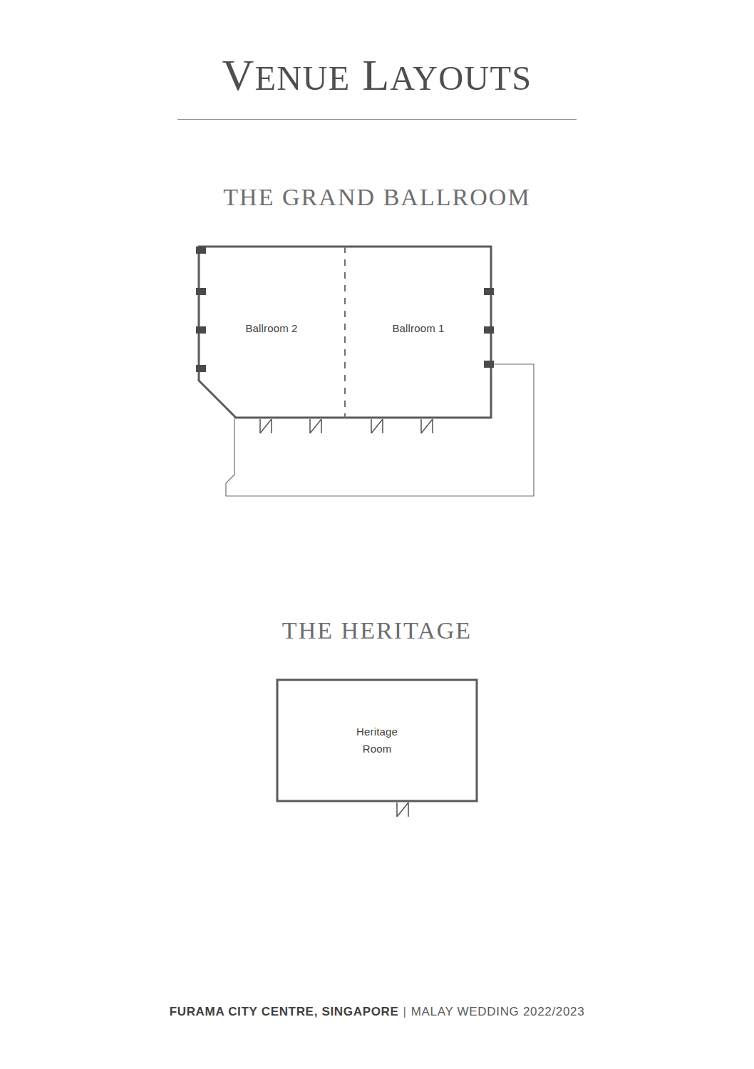VENUE LAYOUTS
The Grand Ballroom
Ballroom 2 Ballroom 1
The Heritage
Heritage Room
FURAMA CITY CENTRE, SINGAPORE|MALAY WEDDING 2022/2023